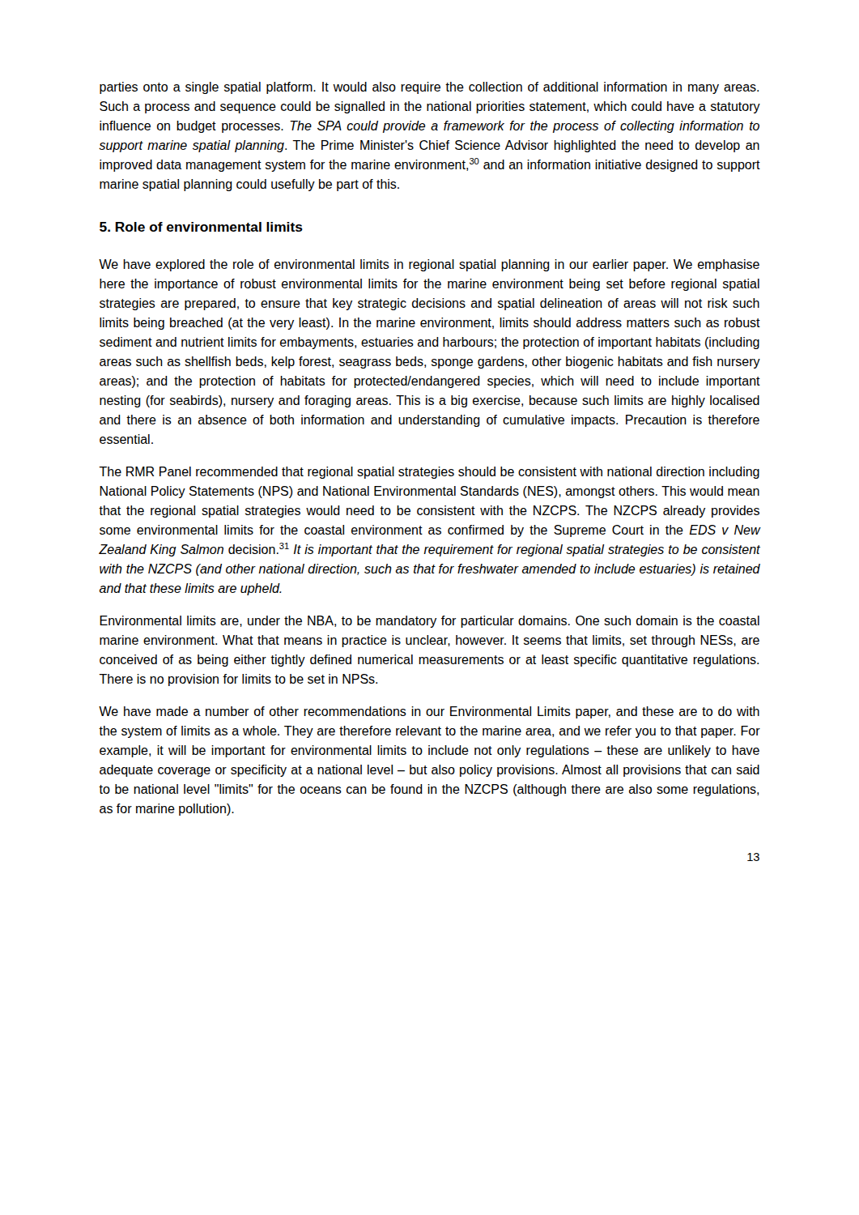parties onto a single spatial platform. It would also require the collection of additional information in many areas. Such a process and sequence could be signalled in the national priorities statement, which could have a statutory influence on budget processes. The SPA could provide a framework for the process of collecting information to support marine spatial planning. The Prime Minister's Chief Science Advisor highlighted the need to develop an improved data management system for the marine environment,30 and an information initiative designed to support marine spatial planning could usefully be part of this.
5. Role of environmental limits
We have explored the role of environmental limits in regional spatial planning in our earlier paper. We emphasise here the importance of robust environmental limits for the marine environment being set before regional spatial strategies are prepared, to ensure that key strategic decisions and spatial delineation of areas will not risk such limits being breached (at the very least). In the marine environment, limits should address matters such as robust sediment and nutrient limits for embayments, estuaries and harbours; the protection of important habitats (including areas such as shellfish beds, kelp forest, seagrass beds, sponge gardens, other biogenic habitats and fish nursery areas); and the protection of habitats for protected/endangered species, which will need to include important nesting (for seabirds), nursery and foraging areas. This is a big exercise, because such limits are highly localised and there is an absence of both information and understanding of cumulative impacts. Precaution is therefore essential.
The RMR Panel recommended that regional spatial strategies should be consistent with national direction including National Policy Statements (NPS) and National Environmental Standards (NES), amongst others. This would mean that the regional spatial strategies would need to be consistent with the NZCPS. The NZCPS already provides some environmental limits for the coastal environment as confirmed by the Supreme Court in the EDS v New Zealand King Salmon decision.31 It is important that the requirement for regional spatial strategies to be consistent with the NZCPS (and other national direction, such as that for freshwater amended to include estuaries) is retained and that these limits are upheld.
Environmental limits are, under the NBA, to be mandatory for particular domains. One such domain is the coastal marine environment. What that means in practice is unclear, however. It seems that limits, set through NESs, are conceived of as being either tightly defined numerical measurements or at least specific quantitative regulations. There is no provision for limits to be set in NPSs.
We have made a number of other recommendations in our Environmental Limits paper, and these are to do with the system of limits as a whole. They are therefore relevant to the marine area, and we refer you to that paper. For example, it will be important for environmental limits to include not only regulations – these are unlikely to have adequate coverage or specificity at a national level – but also policy provisions. Almost all provisions that can said to be national level "limits" for the oceans can be found in the NZCPS (although there are also some regulations, as for marine pollution).
13